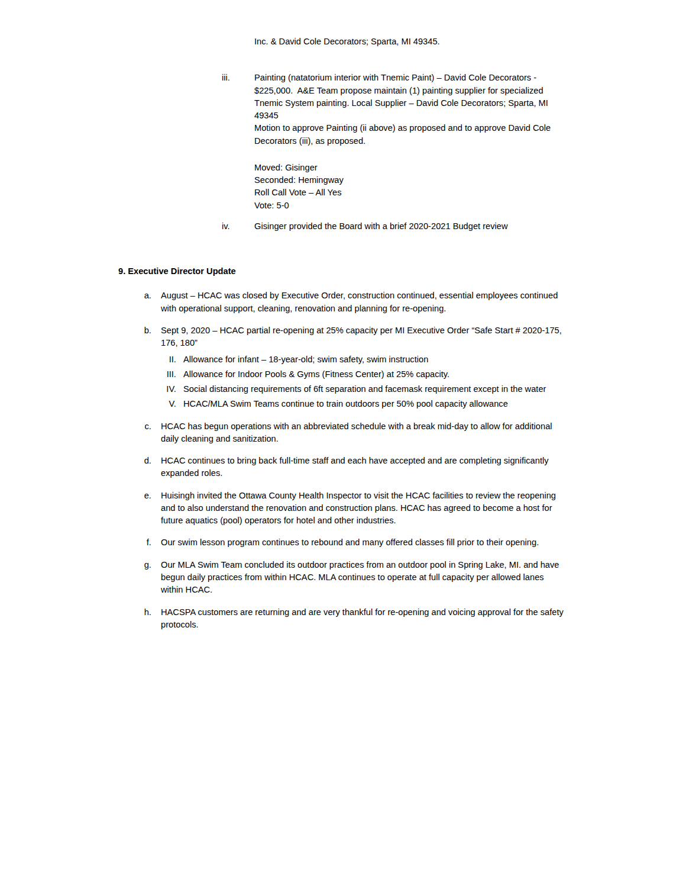Inc. & David Cole Decorators; Sparta, MI 49345.
iii.
Painting (natatorium interior with Tnemic Paint) – David Cole Decorators - $225,000. A&E Team propose maintain (1) painting supplier for specialized Tnemic System painting. Local Supplier – David Cole Decorators; Sparta, MI 49345
Motion to approve Painting (ii above) as proposed and to approve David Cole Decorators (iii), as proposed.
Moved: Gisinger
Seconded: Hemingway
Roll Call Vote – All Yes
Vote: 5-0
iv.
Gisinger provided the Board with a brief 2020-2021 Budget review
9. Executive Director Update
August – HCAC was closed by Executive Order, construction continued, essential employees continued with operational support, cleaning, renovation and planning for re-opening.
Sept 9, 2020 – HCAC partial re-opening at 25% capacity per MI Executive Order “Safe Start # 2020-175, 176, 180”
Allowance for infant – 18-year-old; swim safety, swim instruction
Allowance for Indoor Pools & Gyms (Fitness Center) at 25% capacity.
Social distancing requirements of 6ft separation and facemask requirement except in the water
HCAC/MLA Swim Teams continue to train outdoors per 50% pool capacity allowance
HCAC has begun operations with an abbreviated schedule with a break mid-day to allow for additional daily cleaning and sanitization.
HCAC continues to bring back full-time staff and each have accepted and are completing significantly expanded roles.
Huisingh invited the Ottawa County Health Inspector to visit the HCAC facilities to review the reopening and to also understand the renovation and construction plans. HCAC has agreed to become a host for future aquatics (pool) operators for hotel and other industries.
Our swim lesson program continues to rebound and many offered classes fill prior to their opening.
Our MLA Swim Team concluded its outdoor practices from an outdoor pool in Spring Lake, MI. and have begun daily practices from within HCAC. MLA continues to operate at full capacity per allowed lanes within HCAC.
HACSPA customers are returning and are very thankful for re-opening and voicing approval for the safety protocols.